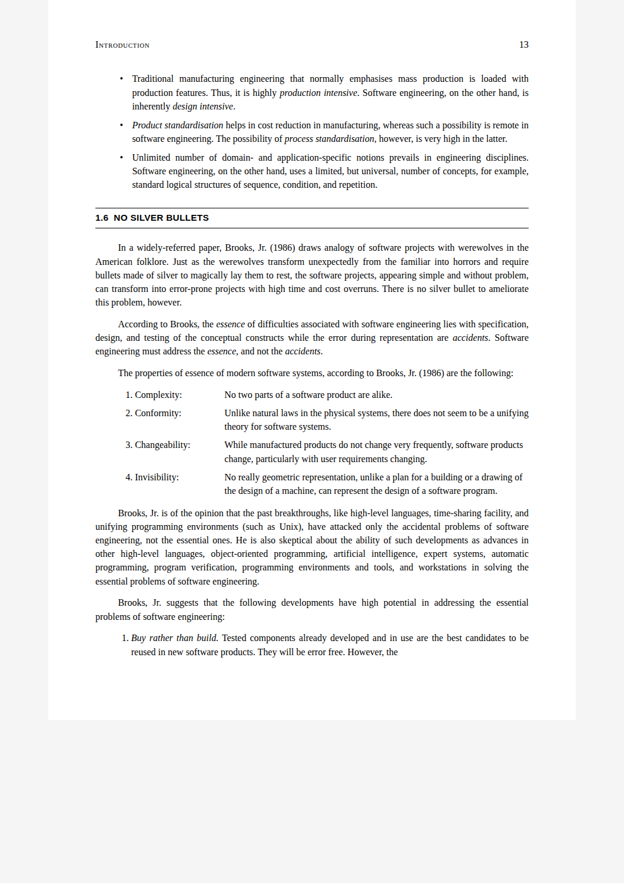Introduction 13
Traditional manufacturing engineering that normally emphasises mass production is loaded with production features. Thus, it is highly production intensive. Software engineering, on the other hand, is inherently design intensive.
Product standardisation helps in cost reduction in manufacturing, whereas such a possibility is remote in software engineering. The possibility of process standardisation, however, is very high in the latter.
Unlimited number of domain- and application-specific notions prevails in engineering disciplines. Software engineering, on the other hand, uses a limited, but universal, number of concepts, for example, standard logical structures of sequence, condition, and repetition.
1.6 NO SILVER BULLETS
In a widely-referred paper, Brooks, Jr. (1986) draws analogy of software projects with werewolves in the American folklore. Just as the werewolves transform unexpectedly from the familiar into horrors and require bullets made of silver to magically lay them to rest, the software projects, appearing simple and without problem, can transform into error-prone projects with high time and cost overruns. There is no silver bullet to ameliorate this problem, however.
According to Brooks, the essence of difficulties associated with software engineering lies with specification, design, and testing of the conceptual constructs while the error during representation are accidents. Software engineering must address the essence, and not the accidents.
The properties of essence of modern software systems, according to Brooks, Jr. (1986) are the following:
1. Complexity:
No two parts of a software product are alike.
2. Conformity:
Unlike natural laws in the physical systems, there does not seem to be a unifying theory for software systems.
3. Changeability:
While manufactured products do not change very frequently, software products change, particularly with user requirements changing.
4. Invisibility:
No really geometric representation, unlike a plan for a building or a drawing of the design of a machine, can represent the design of a software program.
Brooks, Jr. is of the opinion that the past breakthroughs, like high-level languages, time-sharing facility, and unifying programming environments (such as Unix), have attacked only the accidental problems of software engineering, not the essential ones. He is also skeptical about the ability of such developments as advances in other high-level languages, object-oriented programming, artificial intelligence, expert systems, automatic programming, program verification, programming environments and tools, and workstations in solving the essential problems of software engineering.
Brooks, Jr. suggests that the following developments have high potential in addressing the essential problems of software engineering:
Buy rather than build. Tested components already developed and in use are the best candidates to be reused in new software products. They will be error free. However, the